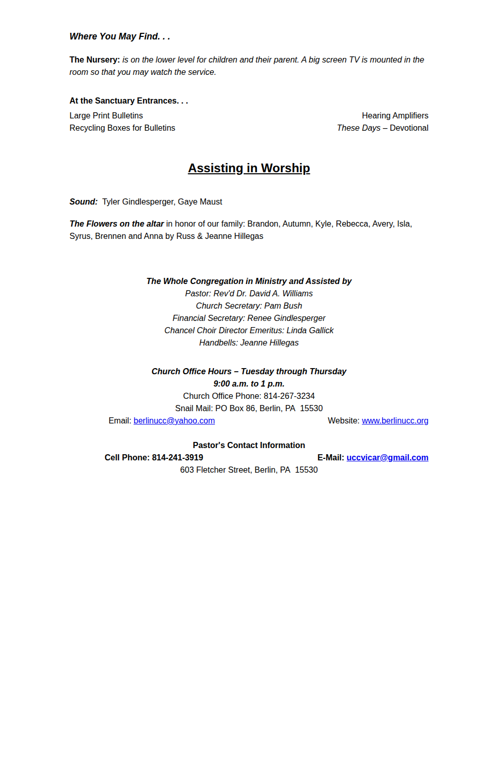Where You May Find. . .
The Nursery: is on the lower level for children and their parent. A big screen TV is mounted in the room so that you may watch the service.
At the Sanctuary Entrances. . .
| Large Print Bulletins | Hearing Amplifiers |
| Recycling Boxes for Bulletins | These Days – Devotional |
Assisting in Worship
Sound: Tyler Gindlesperger, Gaye Maust
The Flowers on the altar in honor of our family: Brandon, Autumn, Kyle, Rebecca, Avery, Isla, Syrus, Brennen and Anna by Russ & Jeanne Hillegas
The Whole Congregation in Ministry and Assisted by
Pastor: Rev'd Dr. David A. Williams
Church Secretary: Pam Bush
Financial Secretary: Renee Gindlesperger
Chancel Choir Director Emeritus: Linda Gallick
Handbells: Jeanne Hillegas
Church Office Hours – Tuesday through Thursday
9:00 a.m. to 1 p.m.
Church Office Phone: 814-267-3234
Snail Mail: PO Box 86, Berlin, PA 15530
| Email: berlinucc@yahoo.com | Website: www.berlinucc.org |
Pastor's Contact Information
| Cell Phone: 814-241-3919 | E-Mail: uccvicar@gmail.com |
603 Fletcher Street, Berlin, PA 15530